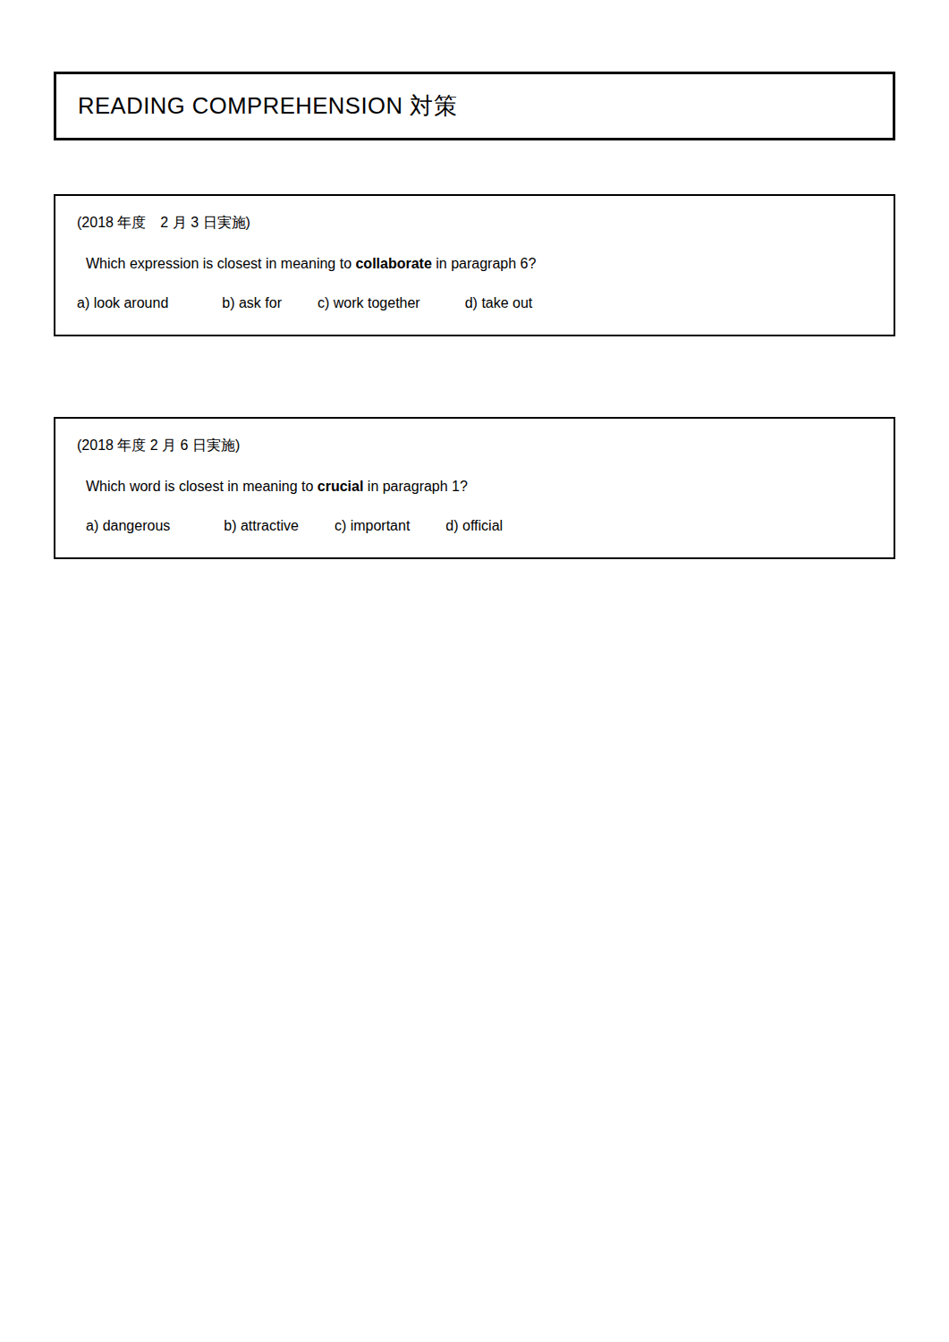READING COMPREHENSION 対策
(2018 年度　2 月 3 日実施)
Which expression is closest in meaning to collaborate in paragraph 6?
a) look around b) ask for c) work together d) take out
(2018 年度 2 月 6 日実施)
Which word is closest in meaning to crucial in paragraph 1?
a) dangerous b) attractive c) important d) official